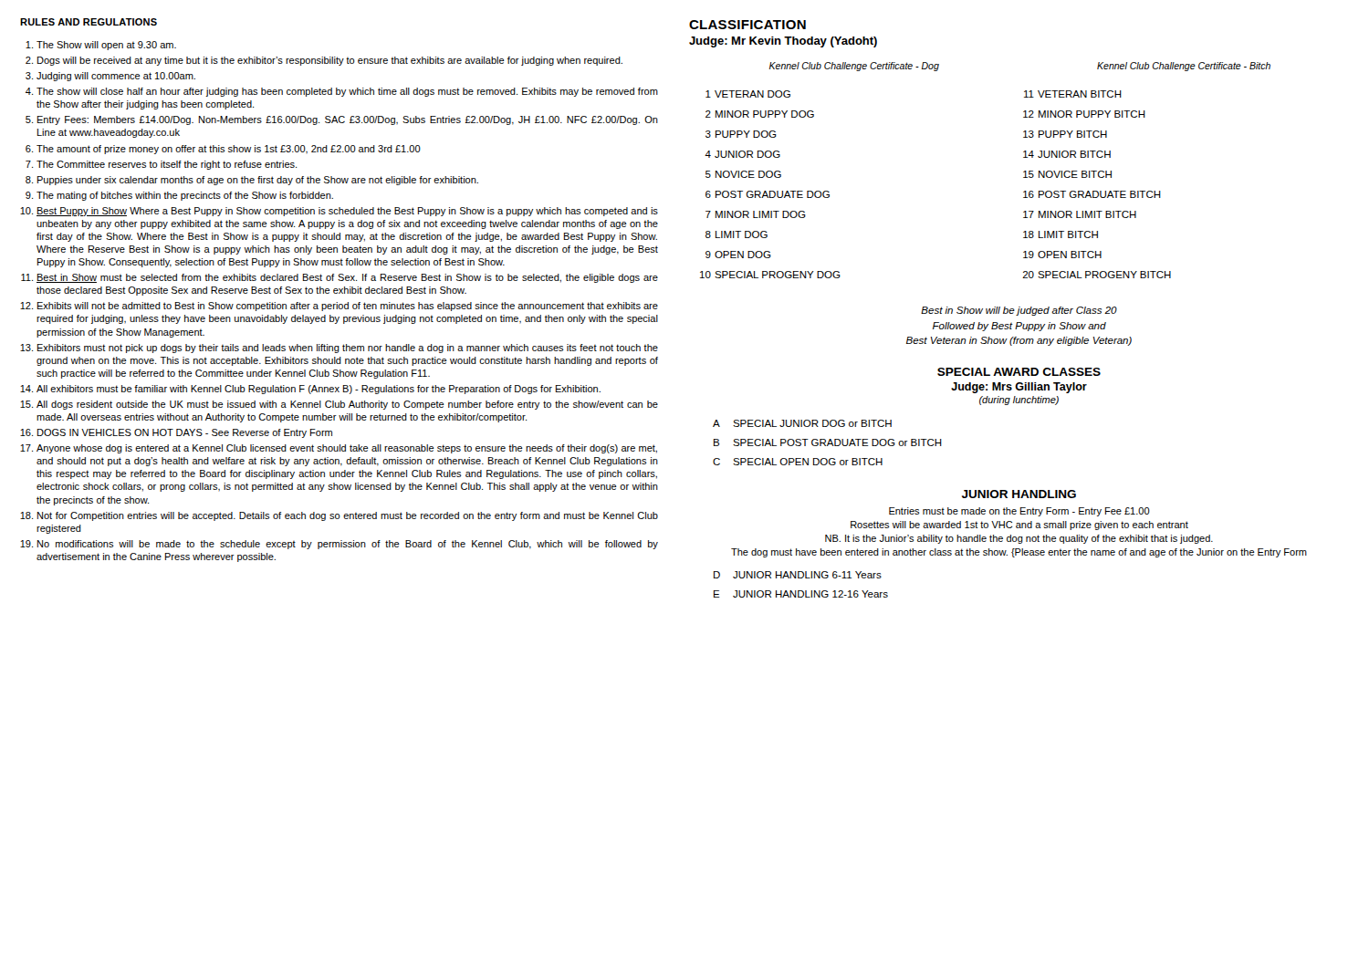RULES AND REGULATIONS
The Show will open at 9.30 am.
Dogs will be received at any time but it is the exhibitor’s responsibility to ensure that exhibits are available for judging when required.
Judging will commence at 10.00am.
The show will close half an hour after judging has been completed by which time all dogs must be removed. Exhibits may be removed from the Show after their judging has been completed.
Entry Fees: Members £14.00/Dog. Non-Members £16.00/Dog. SAC £3.00/Dog, Subs Entries £2.00/Dog, JH £1.00. NFC £2.00/Dog. On Line at www.haveadogday.co.uk
The amount of prize money on offer at this show is 1st £3.00, 2nd £2.00 and 3rd £1.00
The Committee reserves to itself the right to refuse entries.
Puppies under six calendar months of age on the first day of the Show are not eligible for exhibition.
The mating of bitches within the precincts of the Show is forbidden.
Best Puppy in Show Where a Best Puppy in Show competition is scheduled the Best Puppy in Show is a puppy which has competed and is unbeaten by any other puppy exhibited at the same show. A puppy is a dog of six and not exceeding twelve calendar months of age on the first day of the Show. Where the Best in Show is a puppy it should may, at the discretion of the judge, be awarded Best Puppy in Show. Where the Reserve Best in Show is a puppy which has only been beaten by an adult dog it may, at the discretion of the judge, be Best Puppy in Show. Consequently, selection of Best Puppy in Show must follow the selection of Best in Show.
Best in Show must be selected from the exhibits declared Best of Sex. If a Reserve Best in Show is to be selected, the eligible dogs are those declared Best Opposite Sex and Reserve Best of Sex to the exhibit declared Best in Show.
Exhibits will not be admitted to Best in Show competition after a period of ten minutes has elapsed since the announcement that exhibits are required for judging, unless they have been unavoidably delayed by previous judging not completed on time, and then only with the special permission of the Show Management.
Exhibitors must not pick up dogs by their tails and leads when lifting them nor handle a dog in a manner which causes its feet not touch the ground when on the move. This is not acceptable. Exhibitors should note that such practice would constitute harsh handling and reports of such practice will be referred to the Committee under Kennel Club Show Regulation F11.
All exhibitors must be familiar with Kennel Club Regulation F (Annex B) - Regulations for the Preparation of Dogs for Exhibition.
All dogs resident outside the UK must be issued with a Kennel Club Authority to Compete number before entry to the show/event can be made. All overseas entries without an Authority to Compete number will be returned to the exhibitor/competitor.
DOGS IN VEHICLES ON HOT DAYS - See Reverse of Entry Form
Anyone whose dog is entered at a Kennel Club licensed event should take all reasonable steps to ensure the needs of their dog(s) are met, and should not put a dog’s health and welfare at risk by any action, default, omission or otherwise. Breach of Kennel Club Regulations in this respect may be referred to the Board for disciplinary action under the Kennel Club Rules and Regulations. The use of pinch collars, electronic shock collars, or prong collars, is not permitted at any show licensed by the Kennel Club. This shall apply at the venue or within the precincts of the show.
Not for Competition entries will be accepted. Details of each dog so entered must be recorded on the entry form and must be Kennel Club registered
No modifications will be made to the schedule except by permission of the Board of the Kennel Club, which will be followed by advertisement in the Canine Press wherever possible.
CLASSIFICATION
Judge: Mr Kevin Thoday (Yadoht)
Kennel Club Challenge Certificate - Dog Kennel Club Challenge Certificate - Bitch
| 1 | VETERAN DOG | 11 | VETERAN BITCH |
| 2 | MINOR PUPPY DOG | 12 | MINOR PUPPY BITCH |
| 3 | PUPPY DOG | 13 | PUPPY BITCH |
| 4 | JUNIOR DOG | 14 | JUNIOR BITCH |
| 5 | NOVICE DOG | 15 | NOVICE BITCH |
| 6 | POST GRADUATE DOG | 16 | POST GRADUATE BITCH |
| 7 | MINOR LIMIT DOG | 17 | MINOR LIMIT BITCH |
| 8 | LIMIT DOG | 18 | LIMIT BITCH |
| 9 | OPEN DOG | 19 | OPEN BITCH |
| 10 | SPECIAL PROGENY DOG | 20 | SPECIAL PROGENY BITCH |
Best in Show will be judged after Class 20
Followed by Best Puppy in Show and
Best Veteran in Show (from any eligible Veteran)
SPECIAL AWARD CLASSES
Judge: Mrs Gillian Taylor
(during lunchtime)
ASPECIAL JUNIOR DOG or BITCH
BSPECIAL POST GRADUATE DOG or BITCH
CSPECIAL OPEN DOG or BITCH
JUNIOR HANDLING
Entries must be made on the Entry Form - Entry Fee £1.00
Rosettes will be awarded 1st to VHC and a small prize given to each entrant
NB. It is the Junior’s ability to handle the dog not the quality of the exhibit that is judged.
The dog must have been entered in another class at the show. {Please enter the name of and age of the Junior on the Entry Form
DJUNIOR HANDLING 6-11 Years
EJUNIOR HANDLING 12-16 Years